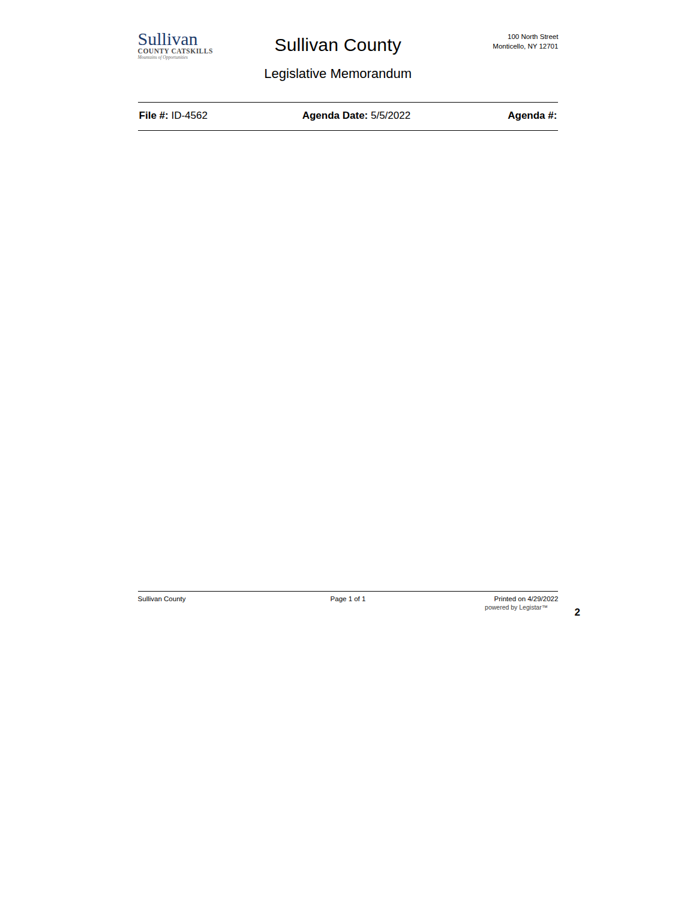Sullivan
COUNTY CATSKILLS
Mountains of Opportunities
Sullivan County
Legislative Memorandum
100 North Street
Monticello, NY 12701
File #: ID-4562
Agenda Date: 5/5/2022
Agenda #:
Sullivan County
Page 1 of 1
Printed on 4/29/2022
powered by Legistar™
2